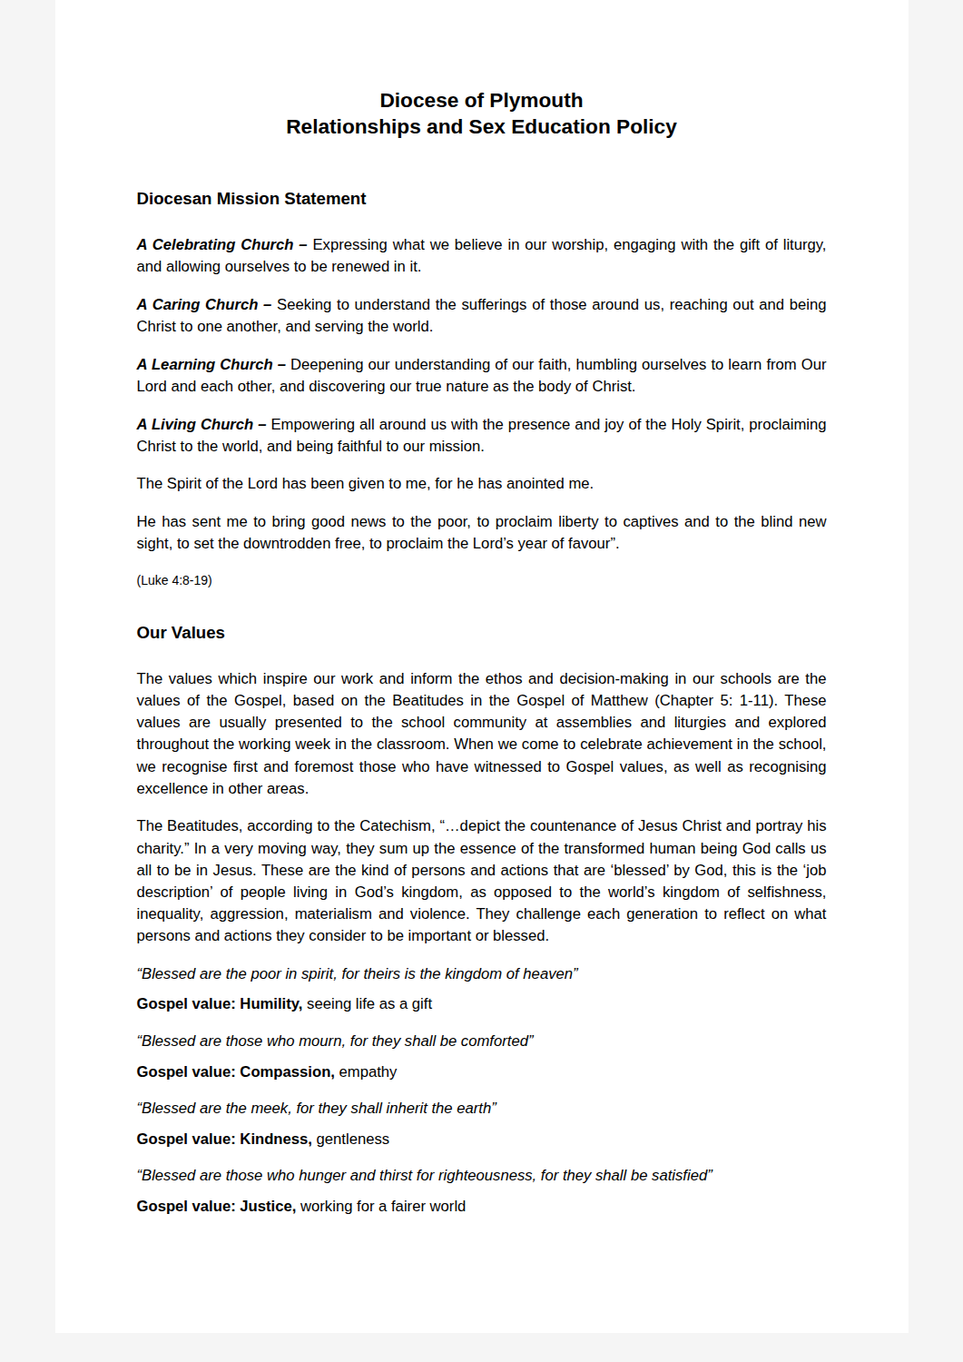Diocese of Plymouth
Relationships and Sex Education Policy
Diocesan Mission Statement
A Celebrating Church – Expressing what we believe in our worship, engaging with the gift of liturgy, and allowing ourselves to be renewed in it.
A Caring Church – Seeking to understand the sufferings of those around us, reaching out and being Christ to one another, and serving the world.
A Learning Church – Deepening our understanding of our faith, humbling ourselves to learn from Our Lord and each other, and discovering our true nature as the body of Christ.
A Living Church – Empowering all around us with the presence and joy of the Holy Spirit, proclaiming Christ to the world, and being faithful to our mission.
The Spirit of the Lord has been given to me, for he has anointed me.
He has sent me to bring good news to the poor, to proclaim liberty to captives and to the blind new sight, to set the downtrodden free, to proclaim the Lord’s year of favour”.
(Luke 4:8-19)
Our Values
The values which inspire our work and inform the ethos and decision-making in our schools are the values of the Gospel, based on the Beatitudes in the Gospel of Matthew (Chapter 5: 1-11). These values are usually presented to the school community at assemblies and liturgies and explored throughout the working week in the classroom. When we come to celebrate achievement in the school, we recognise first and foremost those who have witnessed to Gospel values, as well as recognising excellence in other areas.
The Beatitudes, according to the Catechism, “…depict the countenance of Jesus Christ and portray his charity.” In a very moving way, they sum up the essence of the transformed human being God calls us all to be in Jesus. These are the kind of persons and actions that are ‘blessed’ by God, this is the ‘job description’ of people living in God’s kingdom, as opposed to the world’s kingdom of selfishness, inequality, aggression, materialism and violence. They challenge each generation to reflect on what persons and actions they consider to be important or blessed.
“Blessed are the poor in spirit, for theirs is the kingdom of heaven”
Gospel value: Humility, seeing life as a gift
“Blessed are those who mourn, for they shall be comforted”
Gospel value: Compassion, empathy
“Blessed are the meek, for they shall inherit the earth”
Gospel value: Kindness, gentleness
“Blessed are those who hunger and thirst for righteousness, for they shall be satisfied”
Gospel value: Justice, working for a fairer world